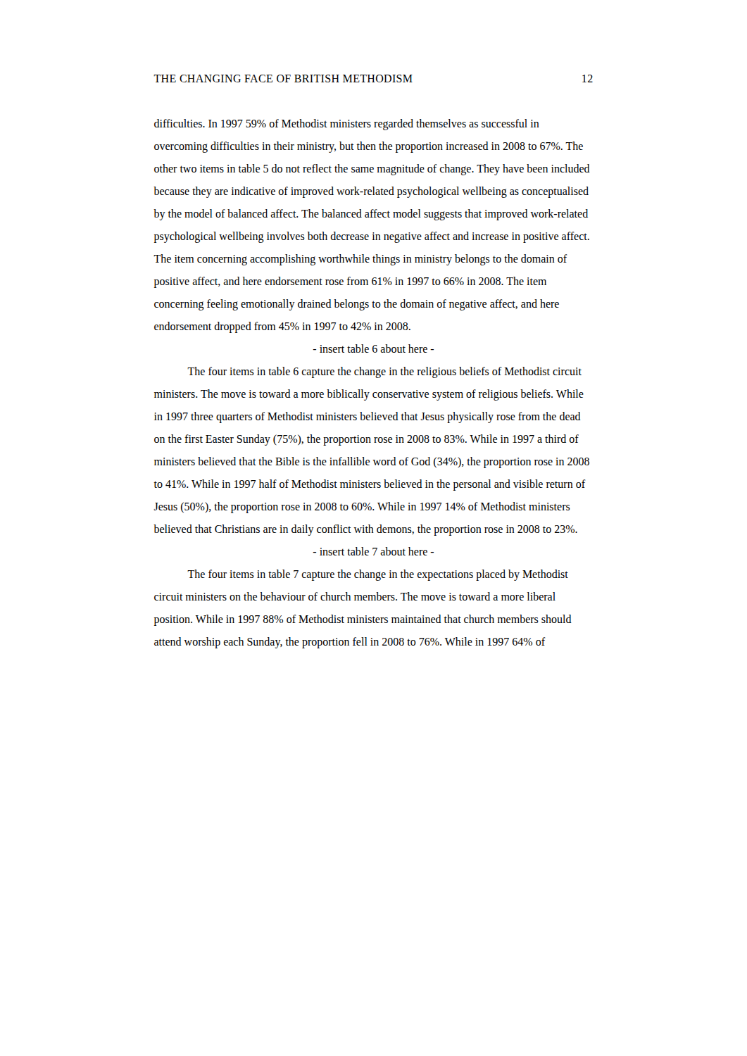The Changing Face of British Methodism 12
difficulties. In 1997 59% of Methodist ministers regarded themselves as successful in overcoming difficulties in their ministry, but then the proportion increased in 2008 to 67%. The other two items in table 5 do not reflect the same magnitude of change. They have been included because they are indicative of improved work-related psychological wellbeing as conceptualised by the model of balanced affect. The balanced affect model suggests that improved work-related psychological wellbeing involves both decrease in negative affect and increase in positive affect. The item concerning accomplishing worthwhile things in ministry belongs to the domain of positive affect, and here endorsement rose from 61% in 1997 to 66% in 2008. The item concerning feeling emotionally drained belongs to the domain of negative affect, and here endorsement dropped from 45% in 1997 to 42% in 2008.
- insert table 6 about here -
The four items in table 6 capture the change in the religious beliefs of Methodist circuit ministers. The move is toward a more biblically conservative system of religious beliefs. While in 1997 three quarters of Methodist ministers believed that Jesus physically rose from the dead on the first Easter Sunday (75%), the proportion rose in 2008 to 83%. While in 1997 a third of ministers believed that the Bible is the infallible word of God (34%), the proportion rose in 2008 to 41%. While in 1997 half of Methodist ministers believed in the personal and visible return of Jesus (50%), the proportion rose in 2008 to 60%. While in 1997 14% of Methodist ministers believed that Christians are in daily conflict with demons, the proportion rose in 2008 to 23%.
- insert table 7 about here -
The four items in table 7 capture the change in the expectations placed by Methodist circuit ministers on the behaviour of church members. The move is toward a more liberal position. While in 1997 88% of Methodist ministers maintained that church members should attend worship each Sunday, the proportion fell in 2008 to 76%. While in 1997 64% of